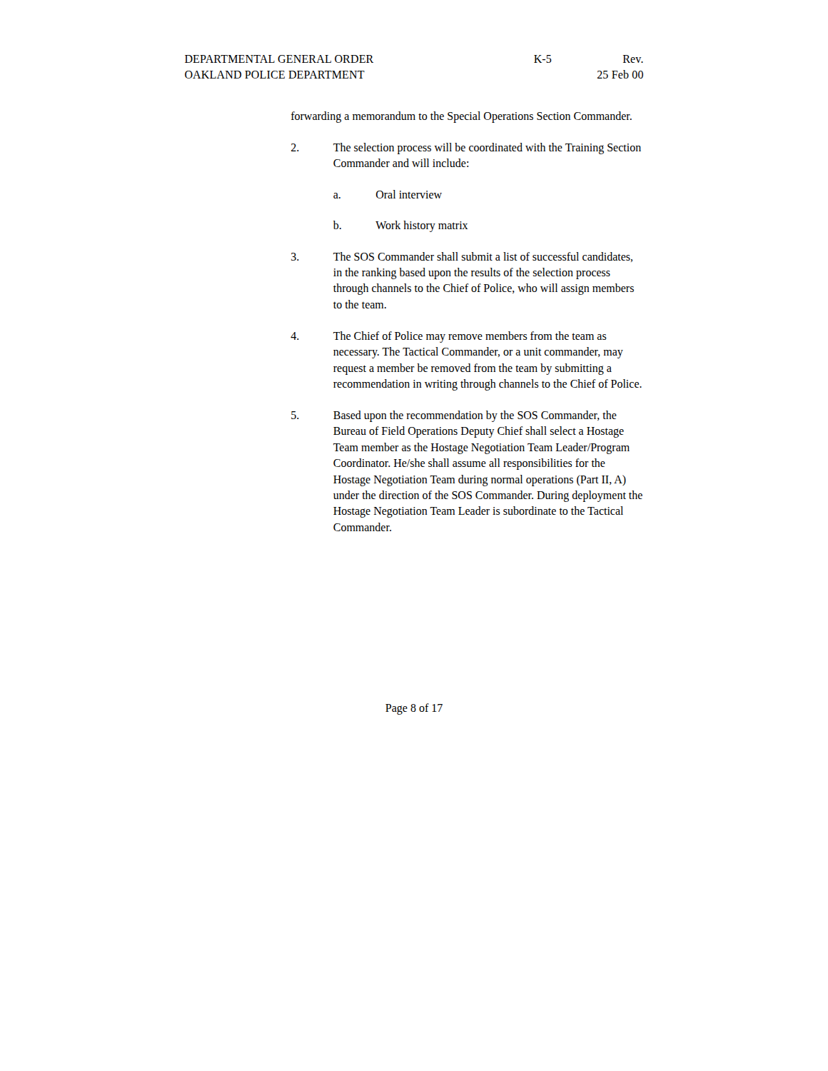| DEPARTMENTAL GENERAL ORDER | K-5 | Rev. |
| OAKLAND POLICE DEPARTMENT | | 25 Feb 00 |
forwarding a memorandum to the Special Operations Section Commander.
2. The selection process will be coordinated with the Training Section Commander and will include:
a. Oral interview
b. Work history matrix
3. The SOS Commander shall submit a list of successful candidates, in the ranking based upon the results of the selection process through channels to the Chief of Police, who will assign members to the team.
4. The Chief of Police may remove members from the team as necessary. The Tactical Commander, or a unit commander, may request a member be removed from the team by submitting a recommendation in writing through channels to the Chief of Police.
5. Based upon the recommendation by the SOS Commander, the Bureau of Field Operations Deputy Chief shall select a Hostage Team member as the Hostage Negotiation Team Leader/Program Coordinator. He/she shall assume all responsibilities for the Hostage Negotiation Team during normal operations (Part II, A) under the direction of the SOS Commander. During deployment the Hostage Negotiation Team Leader is subordinate to the Tactical Commander.
Page 8 of 17